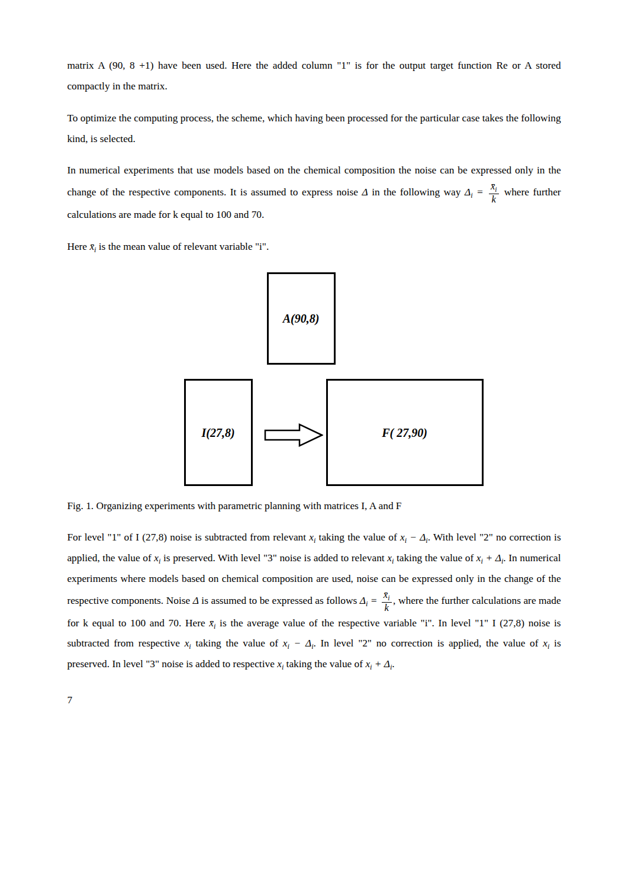matrix A (90, 8 +1) have been used. Here the added column "1" is for the output target function Re or A stored compactly in the matrix.
To optimize the computing process, the scheme, which having been processed for the particular case takes the following kind, is selected.
In numerical experiments that use models based on the chemical composition the noise can be expressed only in the change of the respective components. It is assumed to express noise Δ in the following way Δi = x̄i k where further calculations are made for k equal to 100 and 70.
Here x̄i is the mean value of relevant variable "i".
A(90,8)
I(27,8)
F( 27,90)
Fig. 1. Organizing experiments with parametric planning with matrices I, A and F
For level "1" of I (27,8) noise is subtracted from relevant xi taking the value of xi − Δi. With level "2" no correction is applied, the value of xi is preserved. With level "3" noise is added to relevant xi taking the value of xi + Δi. In numerical experiments where models based on chemical composition are used, noise can be expressed only in the change of the respective components. Noise Δ is assumed to be expressed as follows Δi = x̄i k, where the further calculations are made for k equal to 100 and 70. Here x̄i is the average value of the respective variable "i". In level "1" I (27,8) noise is subtracted from respective xi taking the value of xi − Δi. In level "2" no correction is applied, the value of xi is preserved. In level "3" noise is added to respective xi taking the value of xi + Δi.
7